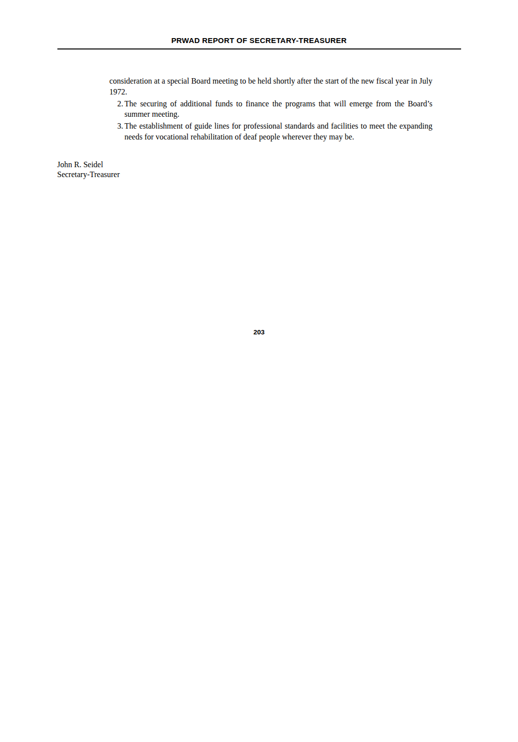PRWAD REPORT OF SECRETARY-TREASURER
consideration at a special Board meeting to be held shortly after the start of the new fiscal year in July 1972.
The securing of additional funds to finance the programs that will emerge from the Board’s summer meeting.
The establishment of guide lines for professional standards and facilities to meet the expanding needs for vocational rehabilitation of deaf people wherever they may be.
John R. Seidel
Secretary-Treasurer
203